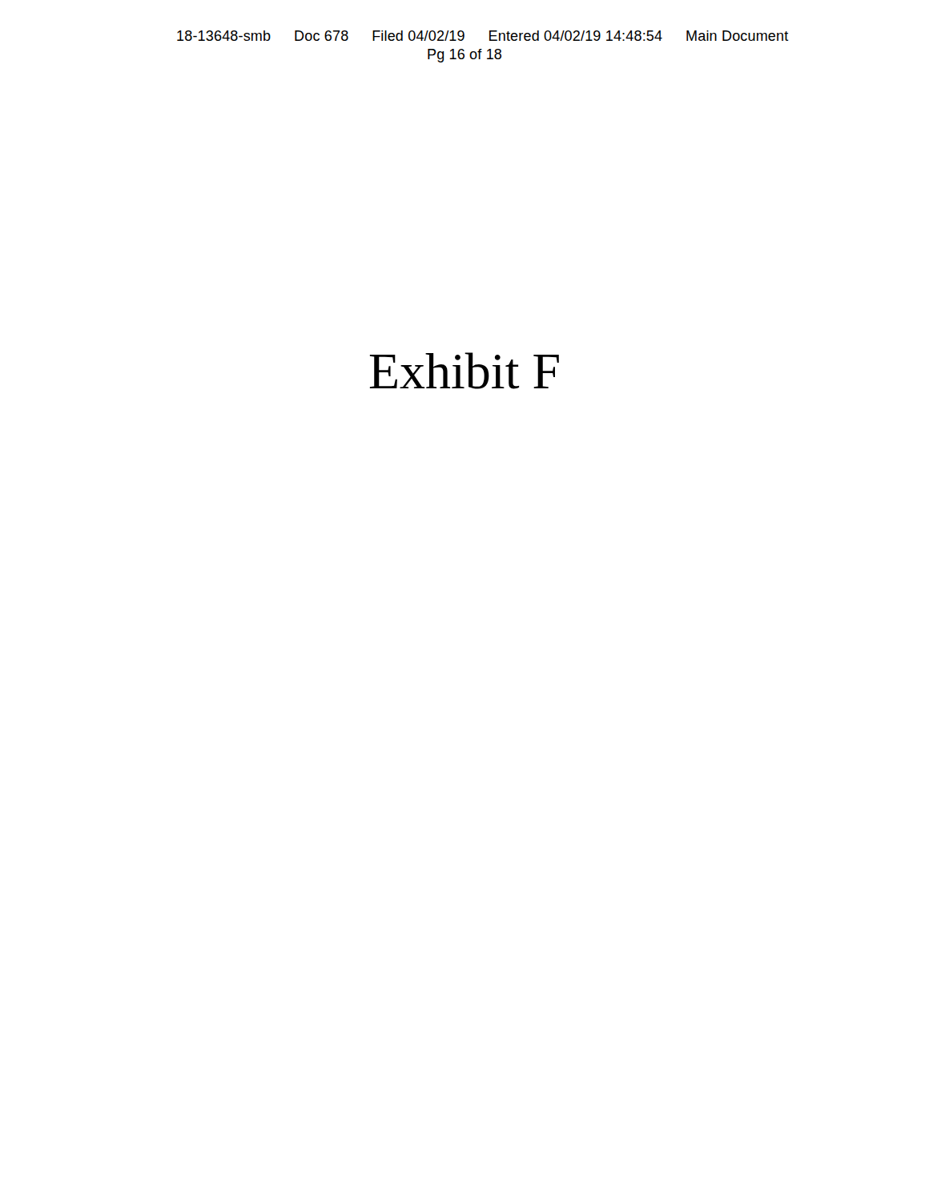18-13648-smb Doc 678 Filed 04/02/19 Entered 04/02/19 14:48:54 Main Document
Pg 16 of 18
Exhibit F